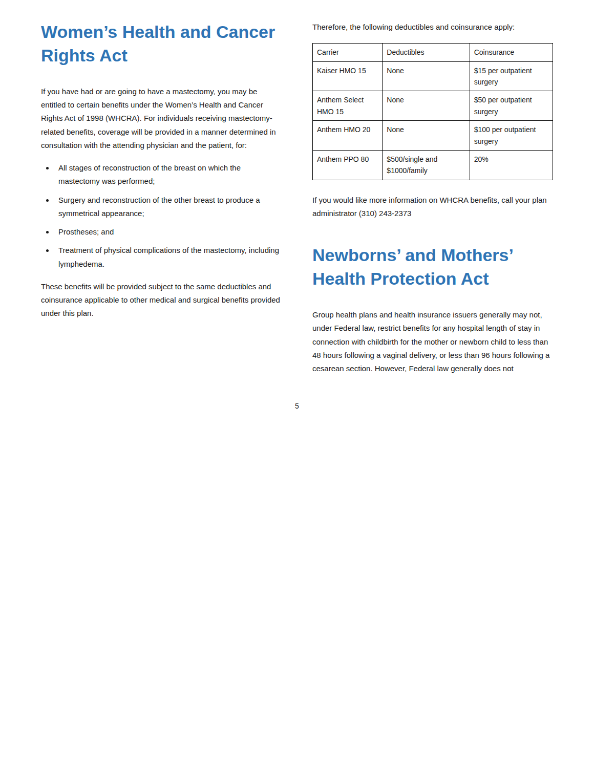Women’s Health and Cancer Rights Act
If you have had or are going to have a mastectomy, you may be entitled to certain benefits under the Women’s Health and Cancer Rights Act of 1998 (WHCRA). For individuals receiving mastectomy-related benefits, coverage will be provided in a manner determined in consultation with the attending physician and the patient, for:
All stages of reconstruction of the breast on which the mastectomy was performed;
Surgery and reconstruction of the other breast to produce a symmetrical appearance;
Prostheses; and
Treatment of physical complications of the mastectomy, including lymphedema.
These benefits will be provided subject to the same deductibles and coinsurance applicable to other medical and surgical benefits provided under this plan.
Therefore, the following deductibles and coinsurance apply:
| Carrier | Deductibles | Coinsurance |
| --- | --- | --- |
| Kaiser HMO 15 | None | $15 per outpatient surgery |
| Anthem Select HMO 15 | None | $50 per outpatient surgery |
| Anthem HMO 20 | None | $100 per outpatient surgery |
| Anthem PPO 80 | $500/single and $1000/family | 20% |
If you would like more information on WHCRA benefits, call your plan administrator (310) 243-2373
Newborns’ and Mothers’ Health Protection Act
Group health plans and health insurance issuers generally may not, under Federal law, restrict benefits for any hospital length of stay in connection with childbirth for the mother or newborn child to less than 48 hours following a vaginal delivery, or less than 96 hours following a cesarean section. However, Federal law generally does not
5